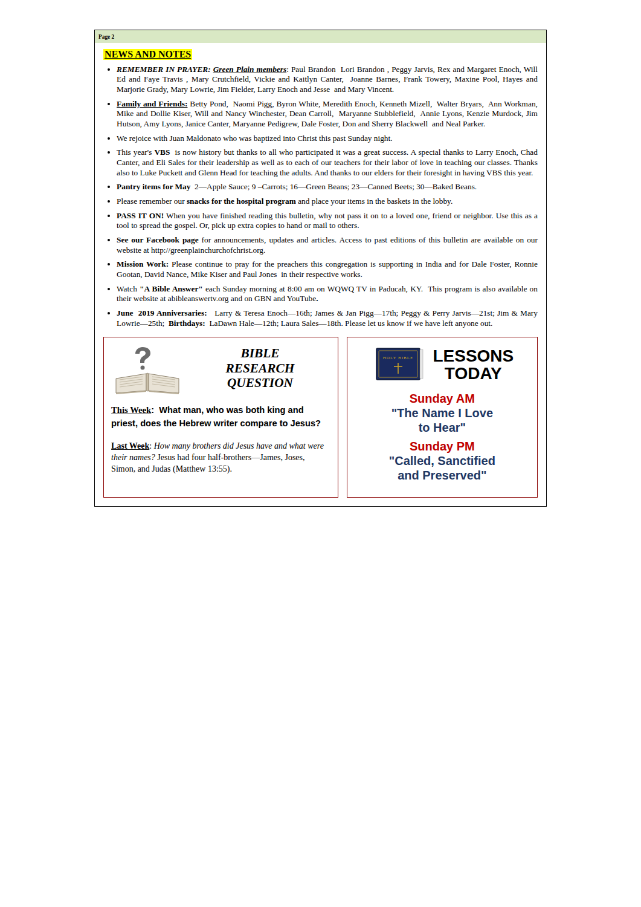Page 2
NEWS AND NOTES
REMEMBER IN PRAYER: Green Plain members: Paul Brandon Lori Brandon , Peggy Jarvis, Rex and Margaret Enoch, Will Ed and Faye Travis , Mary Crutchfield, Vickie and Kaitlyn Canter, Joanne Barnes, Frank Towery, Maxine Pool, Hayes and Marjorie Grady, Mary Lowrie, Jim Fielder, Larry Enoch and Jesse and Mary Vincent.
Family and Friends: Betty Pond, Naomi Pigg, Byron White, Meredith Enoch, Kenneth Mizell, Walter Bryars, Ann Workman, Mike and Dollie Kiser, Will and Nancy Winchester, Dean Carroll, Maryanne Stubblefield, Annie Lyons, Kenzie Murdock, Jim Hutson, Amy Lyons, Janice Canter, Maryanne Pedigrew, Dale Foster, Don and Sherry Blackwell and Neal Parker.
We rejoice with Juan Maldonato who was baptized into Christ this past Sunday night.
This year's VBS is now history but thanks to all who participated it was a great success. A special thanks to Larry Enoch, Chad Canter, and Eli Sales for their leadership as well as to each of our teachers for their labor of love in teaching our classes. Thanks also to Luke Puckett and Glenn Head for teaching the adults. And thanks to our elders for their foresight in having VBS this year.
Pantry items for May 2—Apple Sauce; 9 –Carrots; 16—Green Beans; 23—Canned Beets; 30—Baked Beans.
Please remember our snacks for the hospital program and place your items in the baskets in the lobby.
PASS IT ON! When you have finished reading this bulletin, why not pass it on to a loved one, friend or neighbor. Use this as a tool to spread the gospel. Or, pick up extra copies to hand or mail to others.
See our Facebook page for announcements, updates and articles. Access to past editions of this bulletin are available on our website at http://greenplainchurchofchrist.org.
Mission Work: Please continue to pray for the preachers this congregation is supporting in India and for Dale Foster, Ronnie Gootan, David Nance, Mike Kiser and Paul Jones in their respective works.
Watch "A Bible Answer" each Sunday morning at 8:00 am on WQWQ TV in Paducah, KY. This program is also available on their website at abibleanswertv.org and on GBN and YouTube.
June 2019 Anniversaries: Larry & Teresa Enoch—16th; James & Jan Pigg—17th; Peggy & Perry Jarvis—21st; Jim & Mary Lowrie—25th; Birthdays: LaDawn Hale—12th; Laura Sales—18th. Please let us know if we have left anyone out.
BIBLE
RESEARCH
QUESTION
This Week: What man, who was both king and priest, does the Hebrew writer compare to Jesus?
Last Week: How many brothers did Jesus have and what were their names? Jesus had four half-brothers—James, Joses, Simon, and Judas (Matthew 13:55).
HOLY BIBLE
LESSONS
TODAY
Sunday AM
"The Name I Love
to Hear"
Sunday PM
"Called, Sanctified
and Preserved"